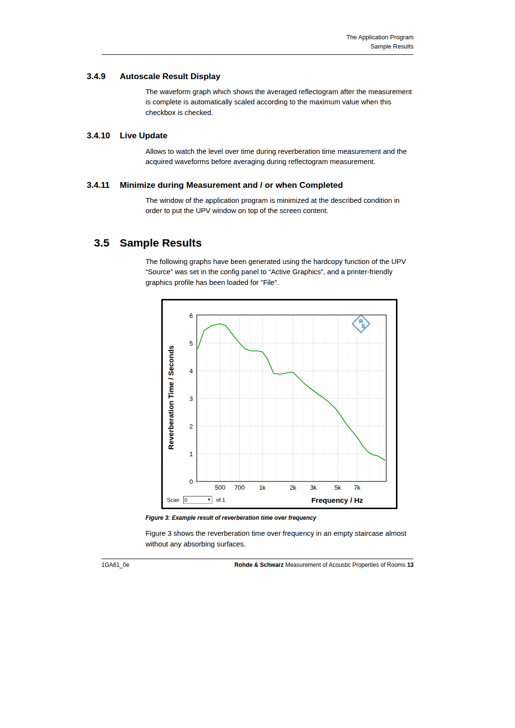The Application Program
Sample Results
3.4.9 Autoscale Result Display
The waveform graph which shows the averaged reflectogram after the measurement is complete is automatically scaled according to the maximum value when this checkbox is checked.
3.4.10 Live Update
Allows to watch the level over time during reverberation time measurement and the acquired waveforms before averaging during reflectogram measurement.
3.4.11 Minimize during Measurement and / or when Completed
The window of the application program is minimized at the described condition in order to put the UPV window on top of the screen content.
3.5 Sample Results
The following graphs have been generated using the hardcopy function of the UPV “Source” was set in the config panel to “Active Graphics”, and a printer-friendly graphics profile has been loaded for “File”.
Reverberation Time / Seconds 6 5 4 3 2 1 0 R S 500 700 1k 2k 3k 5k 7k
Scan 0▼ of 1
Frequency / Hz
Figure 3: Example result of reverberation time over frequency
Figure 3 shows the reverberation time over frequency in an empty staircase almost without any absorbing surfaces.
1GA61_0e
Rohde & Schwarz Measurement of Acoustic Properties of Rooms 13